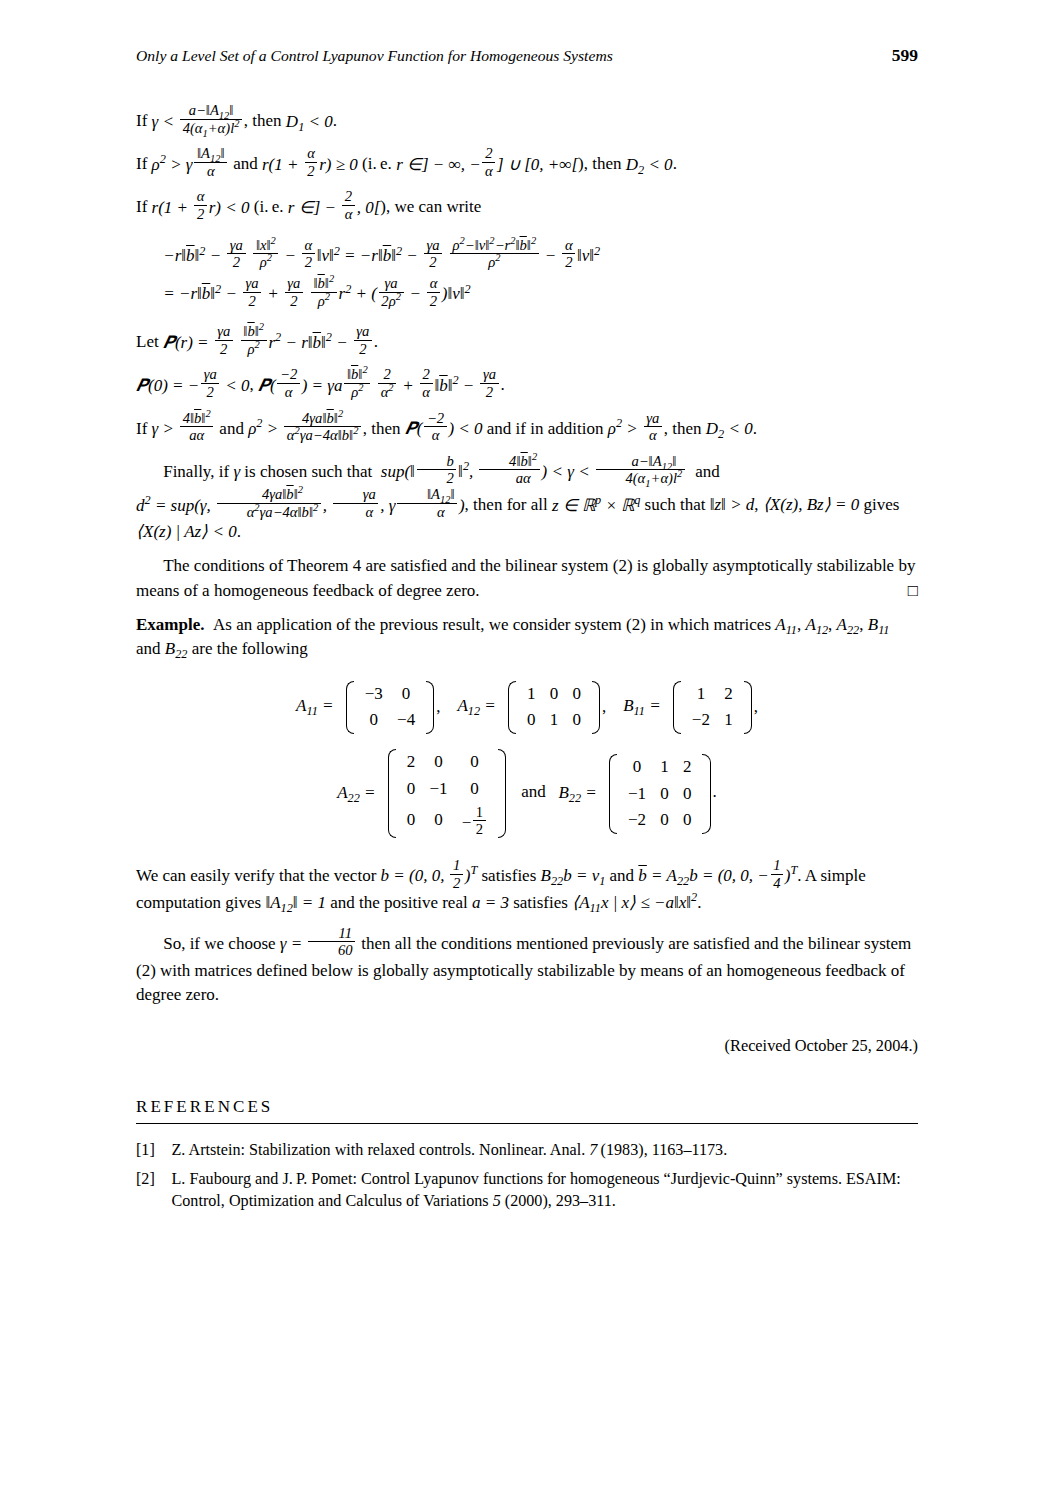Only a Level Set of a Control Lyapunov Function for Homogeneous Systems 599
If γ < a−‖A12‖4(α1+α)l2, then D1 < 0.
If ρ2 > γ‖A12‖α and r(1 + α 2r) ≥ 0 (i. e. r ∈] − ∞, −2 α] ∪ [0, +∞[), then D2 < 0.
If r(1 + α 2r) < 0 (i. e. r ∈] − 2 α, 0[), we can write
−r‖b‖2 − γa 2 ‖x‖2 ρ2 − α 2‖v‖2 = −r‖b‖2 − γa 2 ρ2−‖v‖2−r2‖b‖2 ρ2 − α 2‖v‖2 = −r‖b‖2 − γa 2 + γa 2 ‖b‖2 ρ2r2 + (γa 2ρ2 − α 2)‖v‖2
Let 𝑷(r) = γa 2 ‖b‖2 ρ2r2 − r‖b‖2 − γa 2.
𝑷(0) = −γa 2 < 0, 𝑷(−2 α) = γa‖b‖2 ρ2 2 α2 + 2 α‖b‖2 − γa 2.
If γ > 4‖b‖2 aα and ρ2 > 4γa‖b‖2 α2γa−4α‖b‖2, then 𝑷(−2 α) < 0 and if in addition ρ2 > γa α, then D2 < 0.
Finally, if γ is chosen such that sup(‖b 2‖2, 4‖b‖2 aα) < γ < a−‖A12‖4(α1+α)l2 and d2 = sup(γ, 4γa‖b‖2 α2γa−4α‖b‖2, γa α, γ‖A12‖α), then for all z ∈ ℝp × ℝq such that ‖z‖ > d, ⟨X(z), Bz⟩ = 0 gives ⟨X(z) | Az⟩ < 0.
The conditions of Theorem 4 are satisfied and the bilinear system (2) is globally asymptotically stabilizable by means of a homogeneous feedback of degree zero. □
Example. As an application of the previous result, we consider system (2) in which matrices A11, A12, A22, B11 and B22 are the following
A11 =
| −3 | 0 |
| 0 | −4 |
, A12 =
| 1 | 0 | 0 |
| 0 | 1 | 0 |
, B11 =
| 1 | 2 |
| −2 | 1 |
,
A22 =
| 2 | 0 | 0 |
| 0 | −1 | 0 |
| 0 | 0 | − 1 2 |
and B22 =
| 0 | 1 | 2 |
| −1 | 0 | 0 |
| −2 | 0 | 0 |
.
We can easily verify that the vector b = (0, 0, 12)T satisfies B22b = v1 and b = A22b = (0, 0, −14)T. A simple computation gives ‖A12‖ = 1 and the positive real a = 3 satisfies ⟨A11x | x⟩ ≤ −a‖x‖2.
So, if we choose γ = 1160 then all the conditions mentioned previously are satisfied and the bilinear system (2) with matrices defined below is globally asymptotically stabilizable by means of an homogeneous feedback of degree zero.
(Received October 25, 2004.)
REFERENCES
[1] Z. Artstein: Stabilization with relaxed controls. Nonlinear. Anal. 7 (1983), 1163–1173.
[2] L. Faubourg and J. P. Pomet: Control Lyapunov functions for homogeneous “Jurdjevic-Quinn” systems. ESAIM: Control, Optimization and Calculus of Variations 5 (2000), 293–311.